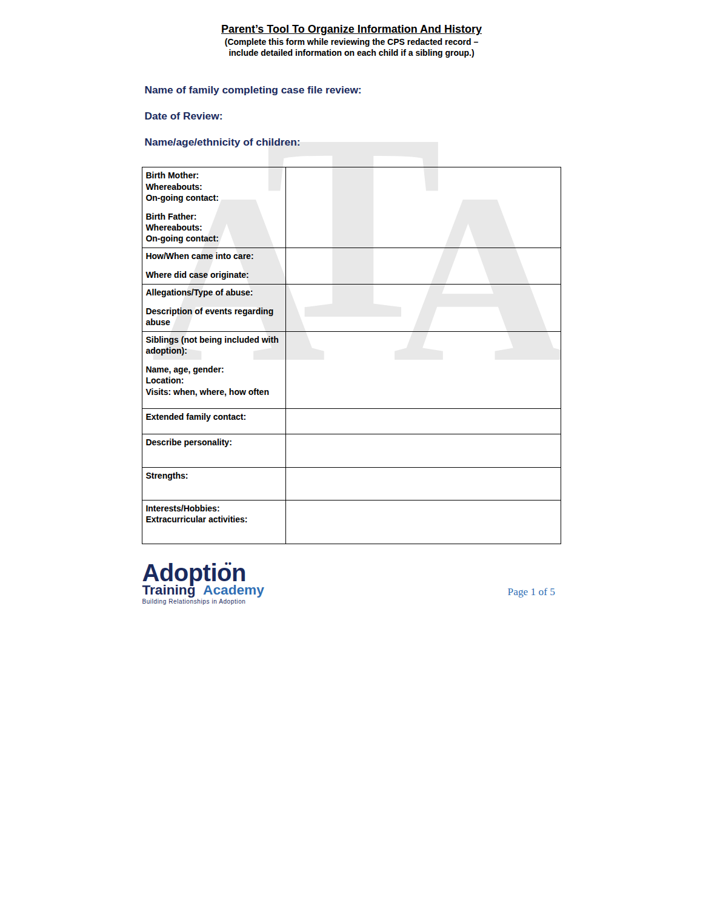A T A
Parent’s Tool To Organize Information And History
(Complete this form while reviewing the CPS redacted record –
include detailed information on each child if a sibling group.)
Name of family completing case file review:
Date of Review:
Name/age/ethnicity of children:
| Birth Mother: Whereabouts: On-going contact: Birth Father: Whereabouts: On-going contact: | |
| How/When came into care: Where did case originate: | |
| Allegations/Type of abuse: Description of events regarding abuse | |
| Siblings (not being included with adoption): Name, age, gender: Location: Visits: when, where, how often | |
| Extended family contact: | |
| Describe personality: | |
| Strengths: | |
| Interests/Hobbies: Extracurricular activities: | |
Adoption••
Training Academy
Building Relationships in Adoption
Page 1 of 5